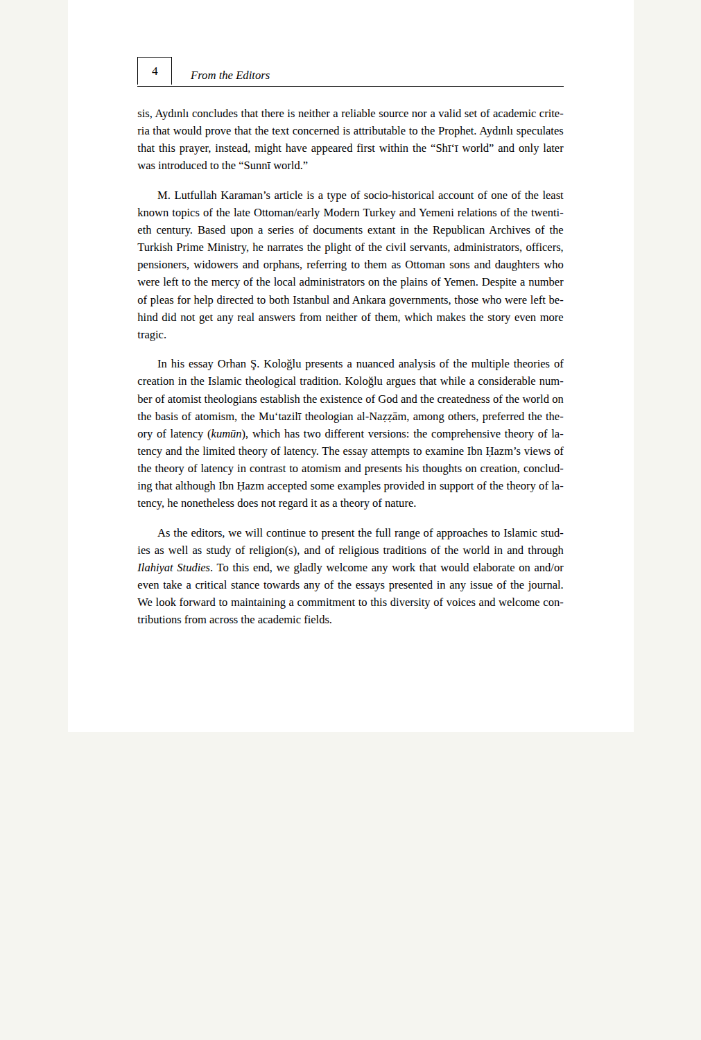4
From the Editors
sis, Aydınlı concludes that there is neither a reliable source nor a valid set of academic criteria that would prove that the text concerned is attributable to the Prophet. Aydınlı speculates that this prayer, instead, might have appeared first within the “Shī‘ī world” and only later was introduced to the “Sunnī world.”
M. Lutfullah Karaman’s article is a type of socio-historical account of one of the least known topics of the late Ottoman/early Modern Turkey and Yemeni relations of the twentieth century. Based upon a series of documents extant in the Republican Archives of the Turkish Prime Ministry, he narrates the plight of the civil servants, administrators, officers, pensioners, widowers and orphans, referring to them as Ottoman sons and daughters who were left to the mercy of the local administrators on the plains of Yemen. Despite a number of pleas for help directed to both Istanbul and Ankara governments, those who were left behind did not get any real answers from neither of them, which makes the story even more tragic.
In his essay Orhan Ş. Koloğlu presents a nuanced analysis of the multiple theories of creation in the Islamic theological tradition. Koloğlu argues that while a considerable number of atomist theologians establish the existence of God and the createdness of the world on the basis of atomism, the Mu‘tazilī theologian al-Naẓẓām, among others, preferred the theory of latency (kumūn), which has two different versions: the comprehensive theory of latency and the limited theory of latency. The essay attempts to examine Ibn Ḥazm’s views of the theory of latency in contrast to atomism and presents his thoughts on creation, concluding that although Ibn Ḥazm accepted some examples provided in support of the theory of latency, he nonetheless does not regard it as a theory of nature.
As the editors, we will continue to present the full range of approaches to Islamic studies as well as study of religion(s), and of religious traditions of the world in and through Ilahiyat Studies. To this end, we gladly welcome any work that would elaborate on and/or even take a critical stance towards any of the essays presented in any issue of the journal. We look forward to maintaining a commitment to this diversity of voices and welcome contributions from across the academic fields.